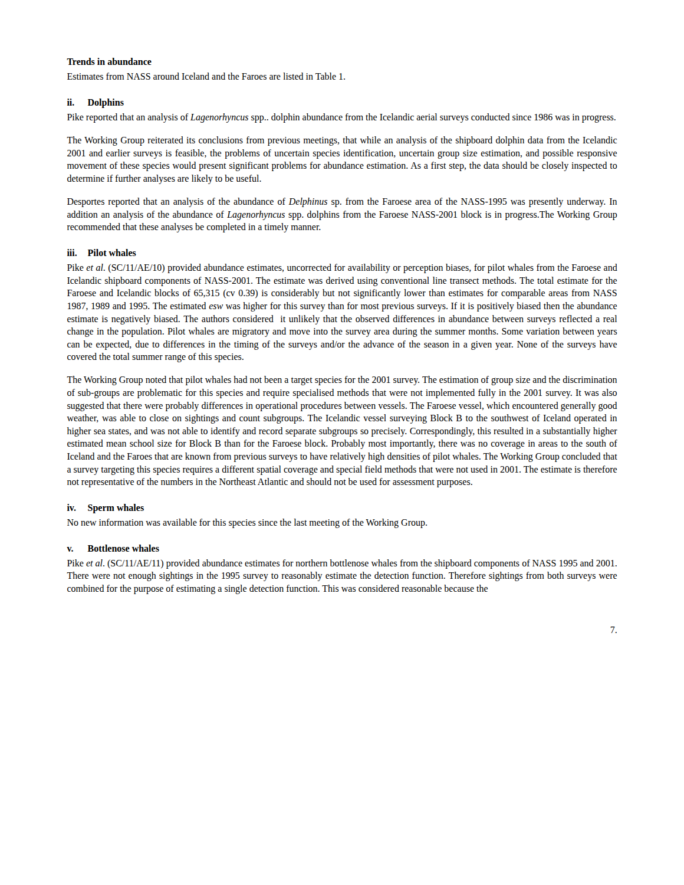Trends in abundance
Estimates from NASS around Iceland and the Faroes are listed in Table 1.
ii. Dolphins
Pike reported that an analysis of Lagenorhyncus spp.. dolphin abundance from the Icelandic aerial surveys conducted since 1986 was in progress.
The Working Group reiterated its conclusions from previous meetings, that while an analysis of the shipboard dolphin data from the Icelandic 2001 and earlier surveys is feasible, the problems of uncertain species identification, uncertain group size estimation, and possible responsive movement of these species would present significant problems for abundance estimation. As a first step, the data should be closely inspected to determine if further analyses are likely to be useful.
Desportes reported that an analysis of the abundance of Delphinus sp. from the Faroese area of the NASS-1995 was presently underway. In addition an analysis of the abundance of Lagenorhyncus spp. dolphins from the Faroese NASS-2001 block is in progress.The Working Group recommended that these analyses be completed in a timely manner.
iii. Pilot whales
Pike et al. (SC/11/AE/10) provided abundance estimates, uncorrected for availability or perception biases, for pilot whales from the Faroese and Icelandic shipboard components of NASS-2001. The estimate was derived using conventional line transect methods. The total estimate for the Faroese and Icelandic blocks of 65,315 (cv 0.39) is considerably but not significantly lower than estimates for comparable areas from NASS 1987, 1989 and 1995. The estimated esw was higher for this survey than for most previous surveys. If it is positively biased then the abundance estimate is negatively biased. The authors considered it unlikely that the observed differences in abundance between surveys reflected a real change in the population. Pilot whales are migratory and move into the survey area during the summer months. Some variation between years can be expected, due to differences in the timing of the surveys and/or the advance of the season in a given year. None of the surveys have covered the total summer range of this species.
The Working Group noted that pilot whales had not been a target species for the 2001 survey. The estimation of group size and the discrimination of sub-groups are problematic for this species and require specialised methods that were not implemented fully in the 2001 survey. It was also suggested that there were probably differences in operational procedures between vessels. The Faroese vessel, which encountered generally good weather, was able to close on sightings and count subgroups. The Icelandic vessel surveying Block B to the southwest of Iceland operated in higher sea states, and was not able to identify and record separate subgroups so precisely. Correspondingly, this resulted in a substantially higher estimated mean school size for Block B than for the Faroese block. Probably most importantly, there was no coverage in areas to the south of Iceland and the Faroes that are known from previous surveys to have relatively high densities of pilot whales. The Working Group concluded that a survey targeting this species requires a different spatial coverage and special field methods that were not used in 2001. The estimate is therefore not representative of the numbers in the Northeast Atlantic and should not be used for assessment purposes.
iv. Sperm whales
No new information was available for this species since the last meeting of the Working Group.
v. Bottlenose whales
Pike et al. (SC/11/AE/11) provided abundance estimates for northern bottlenose whales from the shipboard components of NASS 1995 and 2001. There were not enough sightings in the 1995 survey to reasonably estimate the detection function. Therefore sightings from both surveys were combined for the purpose of estimating a single detection function. This was considered reasonable because the
7.